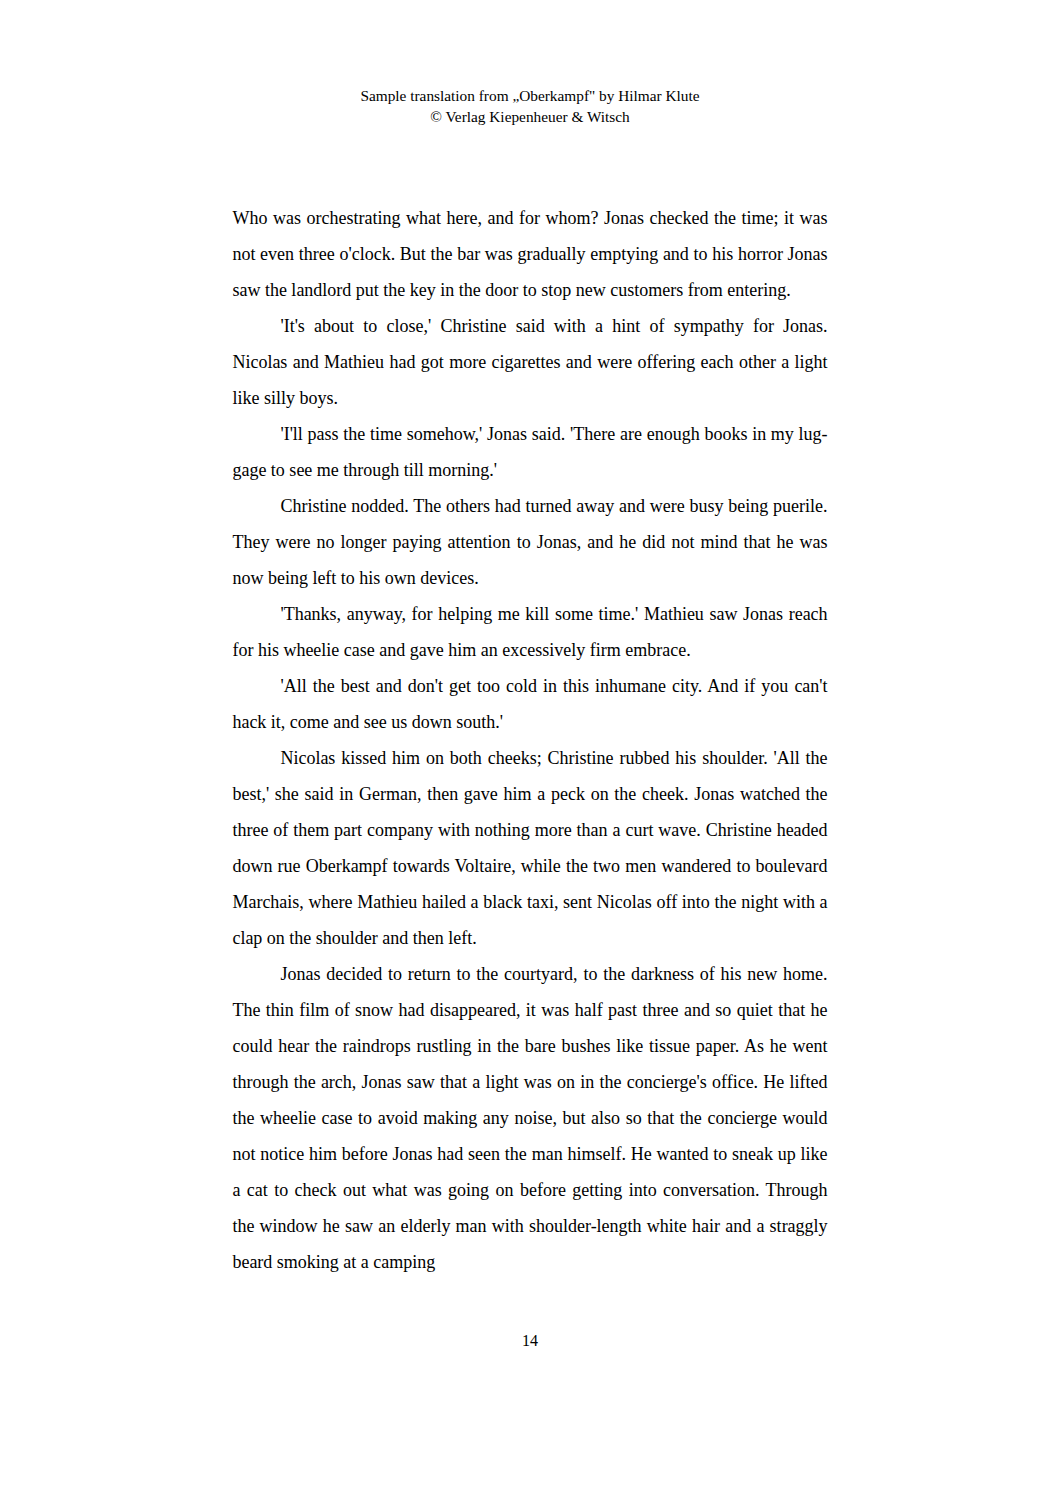Sample translation from „Oberkampf" by Hilmar Klute © Verlag Kiepenheuer & Witsch
Who was orchestrating what here, and for whom? Jonas checked the time; it was not even three o'clock. But the bar was gradually emptying and to his horror Jonas saw the landlord put the key in the door to stop new customers from entering.
'It's about to close,' Christine said with a hint of sympathy for Jonas. Nicolas and Mathieu had got more cigarettes and were offering each other a light like silly boys.
'I'll pass the time somehow,' Jonas said. 'There are enough books in my luggage to see me through till morning.'
Christine nodded. The others had turned away and were busy being puerile. They were no longer paying attention to Jonas, and he did not mind that he was now being left to his own devices.
'Thanks, anyway, for helping me kill some time.' Mathieu saw Jonas reach for his wheelie case and gave him an excessively firm embrace.
'All the best and don't get too cold in this inhumane city. And if you can't hack it, come and see us down south.'
Nicolas kissed him on both cheeks; Christine rubbed his shoulder. 'All the best,' she said in German, then gave him a peck on the cheek. Jonas watched the three of them part company with nothing more than a curt wave. Christine headed down rue Oberkampf towards Voltaire, while the two men wandered to boulevard Marchais, where Mathieu hailed a black taxi, sent Nicolas off into the night with a clap on the shoulder and then left.
Jonas decided to return to the courtyard, to the darkness of his new home. The thin film of snow had disappeared, it was half past three and so quiet that he could hear the raindrops rustling in the bare bushes like tissue paper. As he went through the arch, Jonas saw that a light was on in the concierge's office. He lifted the wheelie case to avoid making any noise, but also so that the concierge would not notice him before Jonas had seen the man himself. He wanted to sneak up like a cat to check out what was going on before getting into conversation. Through the window he saw an elderly man with shoulder-length white hair and a straggly beard smoking at a camping
14